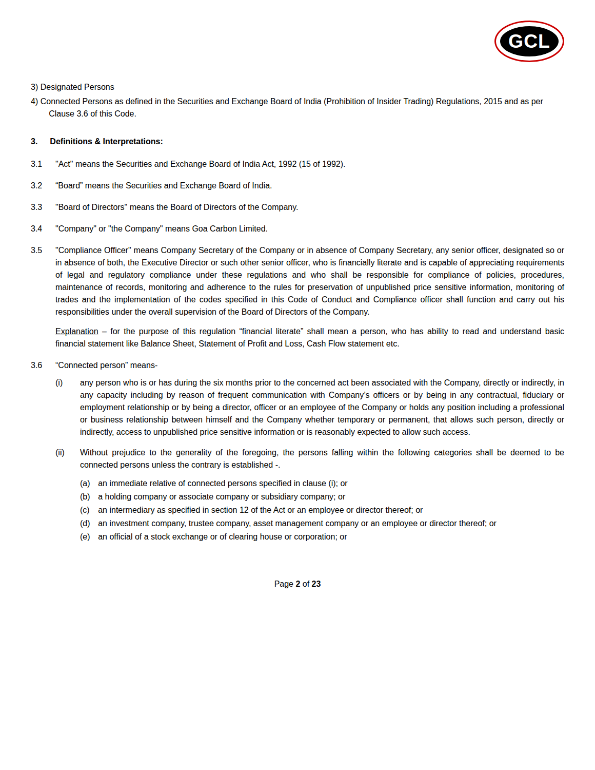GCL
3) Designated Persons
4) Connected Persons as defined in the Securities and Exchange Board of India (Prohibition of Insider Trading) Regulations, 2015 and as per Clause 3.6 of this Code.
3. Definitions & Interpretations:
3.1
"Act" means the Securities and Exchange Board of India Act, 1992 (15 of 1992).
3.2
“Board” means the Securities and Exchange Board of India.
3.3
"Board of Directors" means the Board of Directors of the Company.
3.4
"Company" or "the Company" means Goa Carbon Limited.
3.5
"Compliance Officer" means Company Secretary of the Company or in absence of Company Secretary, any senior officer, designated so or in absence of both, the Executive Director or such other senior officer, who is financially literate and is capable of appreciating requirements of legal and regulatory compliance under these regulations and who shall be responsible for compliance of policies, procedures, maintenance of records, monitoring and adherence to the rules for preservation of unpublished price sensitive information, monitoring of trades and the implementation of the codes specified in this Code of Conduct and Compliance officer shall function and carry out his responsibilities under the overall supervision of the Board of Directors of the Company.
Explanation – for the purpose of this regulation “financial literate” shall mean a person, who has ability to read and understand basic financial statement like Balance Sheet, Statement of Profit and Loss, Cash Flow statement etc.
3.6
“Connected person” means-
(i) any person who is or has during the six months prior to the concerned act been associated with the Company, directly or indirectly, in any capacity including by reason of frequent communication with Company’s officers or by being in any contractual, fiduciary or employment relationship or by being a director, officer or an employee of the Company or holds any position including a professional or business relationship between himself and the Company whether temporary or permanent, that allows such person, directly or indirectly, access to unpublished price sensitive information or is reasonably expected to allow such access.
(ii) Without prejudice to the generality of the foregoing, the persons falling within the following categories shall be deemed to be connected persons unless the contrary is established -.
(a) an immediate relative of connected persons specified in clause (i); or
(b) a holding company or associate company or subsidiary company; or
(c) an intermediary as specified in section 12 of the Act or an employee or director thereof; or
(d) an investment company, trustee company, asset management company or an employee or director thereof; or
(e) an official of a stock exchange or of clearing house or corporation; or
Page 2 of 23